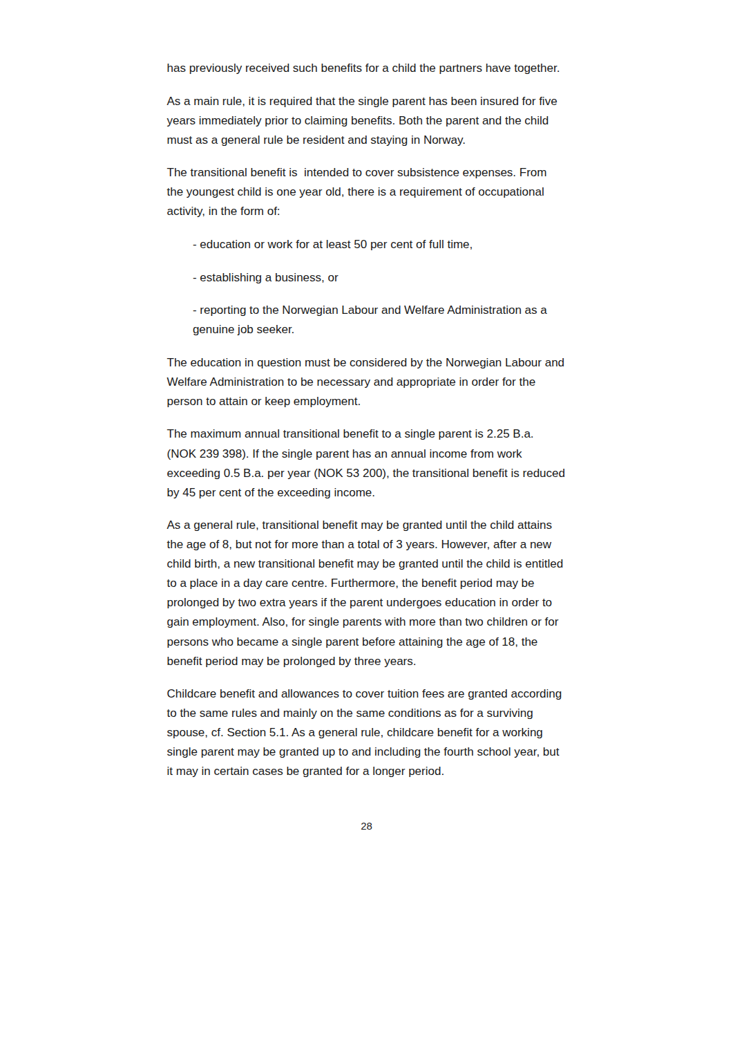has previously received such benefits for a child the partners have together.
As a main rule, it is required that the single parent has been insured for five years immediately prior to claiming benefits. Both the parent and the child must as a general rule be resident and staying in Norway.
The transitional benefit is intended to cover subsistence expenses. From the youngest child is one year old, there is a requirement of occupational activity, in the form of:
- education or work for at least 50 per cent of full time,
- establishing a business, or
- reporting to the Norwegian Labour and Welfare Administration as a genuine job seeker.
The education in question must be considered by the Norwegian Labour and Welfare Administration to be necessary and appropriate in order for the person to attain or keep employment.
The maximum annual transitional benefit to a single parent is 2.25 B.a. (NOK 239 398). If the single parent has an annual income from work exceeding 0.5 B.a. per year (NOK 53 200), the transitional benefit is reduced by 45 per cent of the exceeding income.
As a general rule, transitional benefit may be granted until the child attains the age of 8, but not for more than a total of 3 years. However, after a new child birth, a new transitional benefit may be granted until the child is entitled to a place in a day care centre. Furthermore, the benefit period may be prolonged by two extra years if the parent undergoes education in order to gain employment. Also, for single parents with more than two children or for persons who became a single parent before attaining the age of 18, the benefit period may be prolonged by three years.
Childcare benefit and allowances to cover tuition fees are granted according to the same rules and mainly on the same conditions as for a surviving spouse, cf. Section 5.1. As a general rule, childcare benefit for a working single parent may be granted up to and including the fourth school year, but it may in certain cases be granted for a longer period.
28